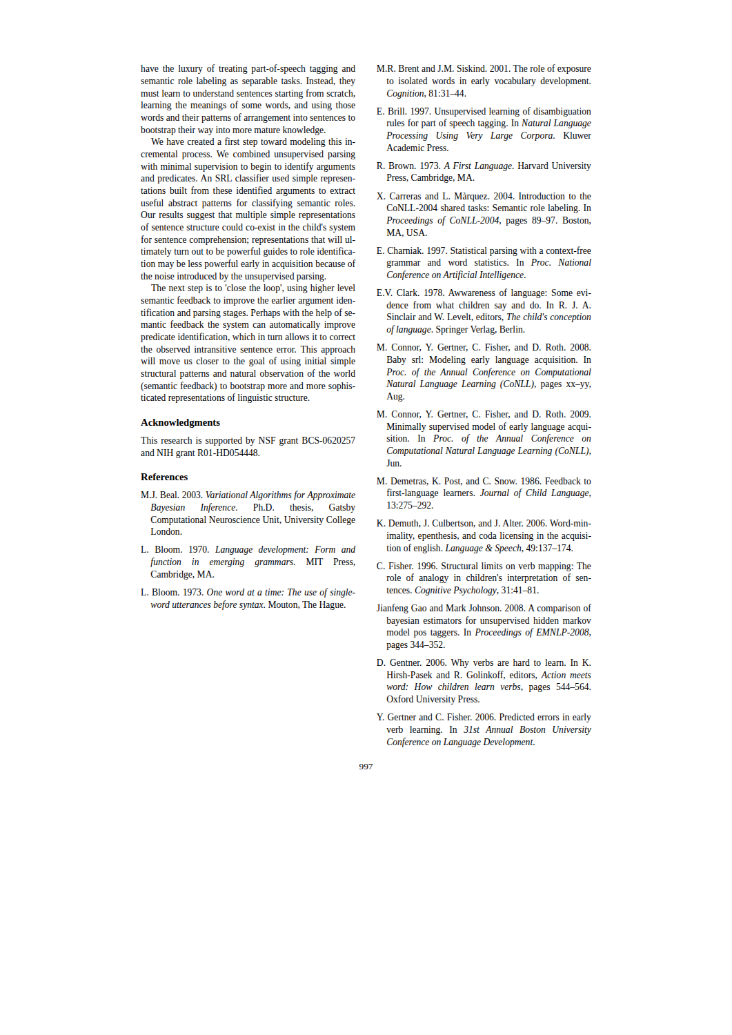have the luxury of treating part-of-speech tagging and semantic role labeling as separable tasks. Instead, they must learn to understand sentences starting from scratch, learning the meanings of some words, and using those words and their patterns of arrangement into sentences to bootstrap their way into more mature knowledge.
We have created a first step toward modeling this incremental process. We combined unsupervised parsing with minimal supervision to begin to identify arguments and predicates. An SRL classifier used simple representations built from these identified arguments to extract useful abstract patterns for classifying semantic roles. Our results suggest that multiple simple representations of sentence structure could co-exist in the child's system for sentence comprehension; representations that will ultimately turn out to be powerful guides to role identification may be less powerful early in acquisition because of the noise introduced by the unsupervised parsing.
The next step is to 'close the loop', using higher level semantic feedback to improve the earlier argument identification and parsing stages. Perhaps with the help of semantic feedback the system can automatically improve predicate identification, which in turn allows it to correct the observed intransitive sentence error. This approach will move us closer to the goal of using initial simple structural patterns and natural observation of the world (semantic feedback) to bootstrap more and more sophisticated representations of linguistic structure.
Acknowledgments
This research is supported by NSF grant BCS-0620257 and NIH grant R01-HD054448.
References
M.J. Beal. 2003. Variational Algorithms for Approximate Bayesian Inference. Ph.D. thesis, Gatsby Computational Neuroscience Unit, University College London.
L. Bloom. 1970. Language development: Form and function in emerging grammars. MIT Press, Cambridge, MA.
L. Bloom. 1973. One word at a time: The use of single-word utterances before syntax. Mouton, The Hague.
M.R. Brent and J.M. Siskind. 2001. The role of exposure to isolated words in early vocabulary development. Cognition, 81:31–44.
E. Brill. 1997. Unsupervised learning of disambiguation rules for part of speech tagging. In Natural Language Processing Using Very Large Corpora. Kluwer Academic Press.
R. Brown. 1973. A First Language. Harvard University Press, Cambridge, MA.
X. Carreras and L. Màrquez. 2004. Introduction to the CoNLL-2004 shared tasks: Semantic role labeling. In Proceedings of CoNLL-2004, pages 89–97. Boston, MA, USA.
E. Charniak. 1997. Statistical parsing with a context-free grammar and word statistics. In Proc. National Conference on Artificial Intelligence.
E.V. Clark. 1978. Awwareness of language: Some evidence from what children say and do. In R. J. A. Sinclair and W. Levelt, editors, The child's conception of language. Springer Verlag, Berlin.
M. Connor, Y. Gertner, C. Fisher, and D. Roth. 2008. Baby srl: Modeling early language acquisition. In Proc. of the Annual Conference on Computational Natural Language Learning (CoNLL), pages xx–yy, Aug.
M. Connor, Y. Gertner, C. Fisher, and D. Roth. 2009. Minimally supervised model of early language acquisition. In Proc. of the Annual Conference on Computational Natural Language Learning (CoNLL), Jun.
M. Demetras, K. Post, and C. Snow. 1986. Feedback to first-language learners. Journal of Child Language, 13:275–292.
K. Demuth, J. Culbertson, and J. Alter. 2006. Word-minimality, epenthesis, and coda licensing in the acquisition of english. Language & Speech, 49:137–174.
C. Fisher. 1996. Structural limits on verb mapping: The role of analogy in children's interpretation of sentences. Cognitive Psychology, 31:41–81.
Jianfeng Gao and Mark Johnson. 2008. A comparison of bayesian estimators for unsupervised hidden markov model pos taggers. In Proceedings of EMNLP-2008, pages 344–352.
D. Gentner. 2006. Why verbs are hard to learn. In K. Hirsh-Pasek and R. Golinkoff, editors, Action meets word: How children learn verbs, pages 544–564. Oxford University Press.
Y. Gertner and C. Fisher. 2006. Predicted errors in early verb learning. In 31st Annual Boston University Conference on Language Development.
997